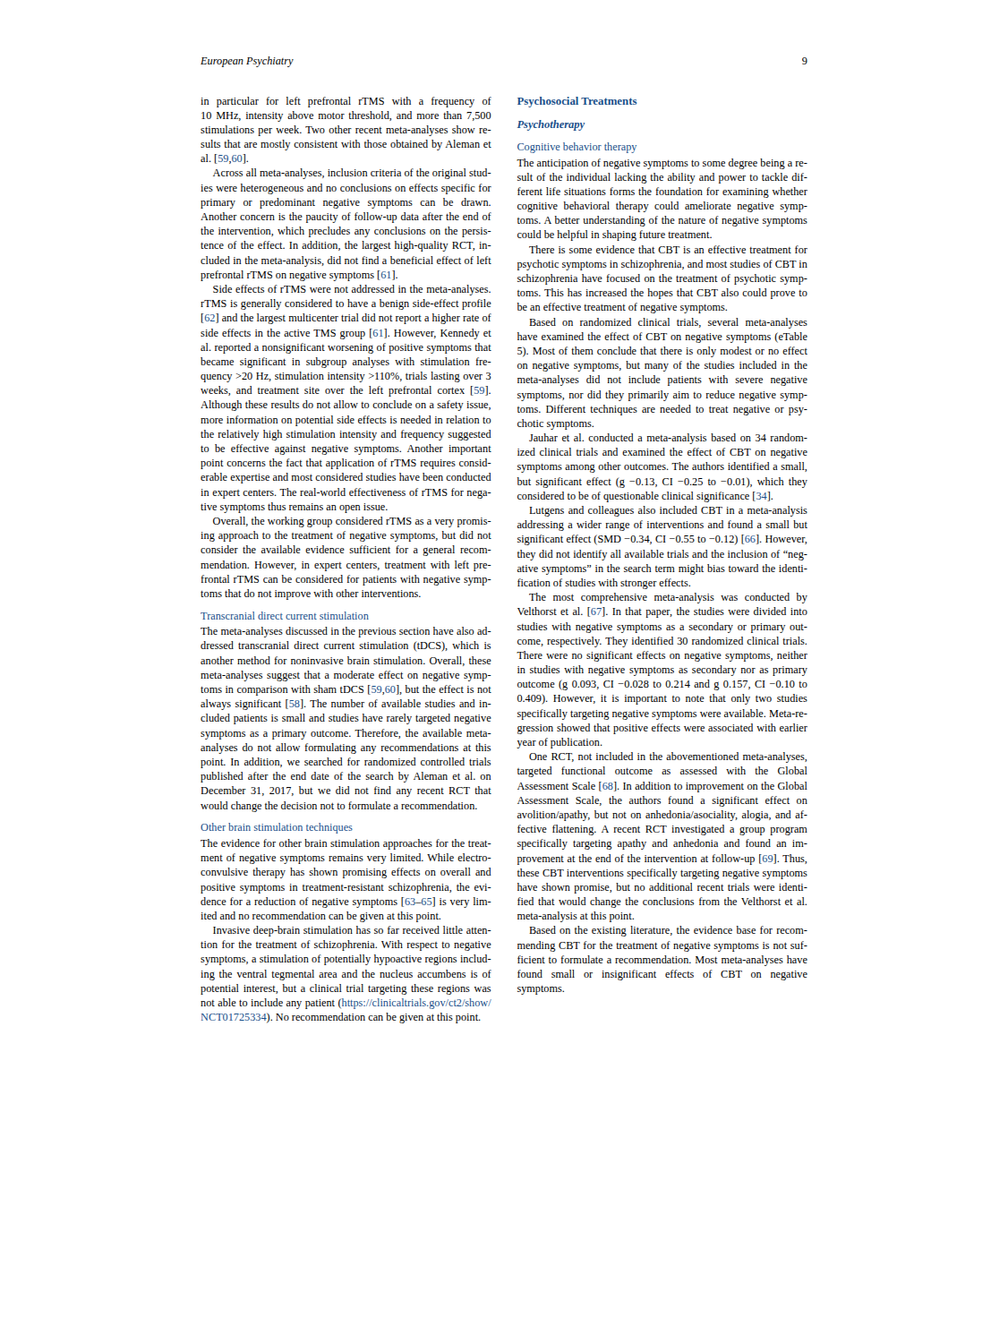European Psychiatry 9
in particular for left prefrontal rTMS with a frequency of 10 MHz, intensity above motor threshold, and more than 7,500 stimulations per week. Two other recent meta-analyses show results that are mostly consistent with those obtained by Aleman et al. [59,60].
Across all meta-analyses, inclusion criteria of the original studies were heterogeneous and no conclusions on effects specific for primary or predominant negative symptoms can be drawn. Another concern is the paucity of follow-up data after the end of the intervention, which precludes any conclusions on the persistence of the effect. In addition, the largest high-quality RCT, included in the meta-analysis, did not find a beneficial effect of left prefrontal rTMS on negative symptoms [61].
Side effects of rTMS were not addressed in the meta-analyses. rTMS is generally considered to have a benign side-effect profile [62] and the largest multicenter trial did not report a higher rate of side effects in the active TMS group [61]. However, Kennedy et al. reported a nonsignificant worsening of positive symptoms that became significant in subgroup analyses with stimulation frequency >20 Hz, stimulation intensity >110%, trials lasting over 3 weeks, and treatment site over the left prefrontal cortex [59]. Although these results do not allow to conclude on a safety issue, more information on potential side effects is needed in relation to the relatively high stimulation intensity and frequency suggested to be effective against negative symptoms. Another important point concerns the fact that application of rTMS requires considerable expertise and most considered studies have been conducted in expert centers. The real-world effectiveness of rTMS for negative symptoms thus remains an open issue.
Overall, the working group considered rTMS as a very promising approach to the treatment of negative symptoms, but did not consider the available evidence sufficient for a general recommendation. However, in expert centers, treatment with left prefrontal rTMS can be considered for patients with negative symptoms that do not improve with other interventions.
Transcranial direct current stimulation
The meta-analyses discussed in the previous section have also addressed transcranial direct current stimulation (tDCS), which is another method for noninvasive brain stimulation. Overall, these meta-analyses suggest that a moderate effect on negative symptoms in comparison with sham tDCS [59,60], but the effect is not always significant [58]. The number of available studies and included patients is small and studies have rarely targeted negative symptoms as a primary outcome. Therefore, the available meta-analyses do not allow formulating any recommendations at this point. In addition, we searched for randomized controlled trials published after the end date of the search by Aleman et al. on December 31, 2017, but we did not find any recent RCT that would change the decision not to formulate a recommendation.
Other brain stimulation techniques
The evidence for other brain stimulation approaches for the treatment of negative symptoms remains very limited. While electroconvulsive therapy has shown promising effects on overall and positive symptoms in treatment-resistant schizophrenia, the evidence for a reduction of negative symptoms [63–65] is very limited and no recommendation can be given at this point.
Invasive deep-brain stimulation has so far received little attention for the treatment of schizophrenia. With respect to negative symptoms, a stimulation of potentially hypoactive regions including the ventral tegmental area and the nucleus accumbens is of potential interest, but a clinical trial targeting these regions was not able to include any patient (https://clinicaltrials.gov/ct2/show/NCT01725334). No recommendation can be given at this point.
Psychosocial Treatments
Psychotherapy
Cognitive behavior therapy
The anticipation of negative symptoms to some degree being a result of the individual lacking the ability and power to tackle different life situations forms the foundation for examining whether cognitive behavioral therapy could ameliorate negative symptoms. A better understanding of the nature of negative symptoms could be helpful in shaping future treatment.
There is some evidence that CBT is an effective treatment for psychotic symptoms in schizophrenia, and most studies of CBT in schizophrenia have focused on the treatment of psychotic symptoms. This has increased the hopes that CBT also could prove to be an effective treatment of negative symptoms.
Based on randomized clinical trials, several meta-analyses have examined the effect of CBT on negative symptoms (eTable 5). Most of them conclude that there is only modest or no effect on negative symptoms, but many of the studies included in the meta-analyses did not include patients with severe negative symptoms, nor did they primarily aim to reduce negative symptoms. Different techniques are needed to treat negative or psychotic symptoms.
Jauhar et al. conducted a meta-analysis based on 34 randomized clinical trials and examined the effect of CBT on negative symptoms among other outcomes. The authors identified a small, but significant effect (g −0.13, CI −0.25 to −0.01), which they considered to be of questionable clinical significance [34].
Lutgens and colleagues also included CBT in a meta-analysis addressing a wider range of interventions and found a small but significant effect (SMD −0.34, CI −0.55 to −0.12) [66]. However, they did not identify all available trials and the inclusion of “negative symptoms” in the search term might bias toward the identification of studies with stronger effects.
The most comprehensive meta-analysis was conducted by Velthorst et al. [67]. In that paper, the studies were divided into studies with negative symptoms as a secondary or primary outcome, respectively. They identified 30 randomized clinical trials. There were no significant effects on negative symptoms, neither in studies with negative symptoms as secondary nor as primary outcome (g 0.093, CI −0.028 to 0.214 and g 0.157, CI −0.10 to 0.409). However, it is important to note that only two studies specifically targeting negative symptoms were available. Meta-regression showed that positive effects were associated with earlier year of publication.
One RCT, not included in the abovementioned meta-analyses, targeted functional outcome as assessed with the Global Assessment Scale [68]. In addition to improvement on the Global Assessment Scale, the authors found a significant effect on avolition/apathy, but not on anhedonia/asociality, alogia, and affective flattening. A recent RCT investigated a group program specifically targeting apathy and anhedonia and found an improvement at the end of the intervention at follow-up [69]. Thus, these CBT interventions specifically targeting negative symptoms have shown promise, but no additional recent trials were identified that would change the conclusions from the Velthorst et al. meta-analysis at this point.
Based on the existing literature, the evidence base for recommending CBT for the treatment of negative symptoms is not sufficient to formulate a recommendation. Most meta-analyses have found small or insignificant effects of CBT on negative symptoms.